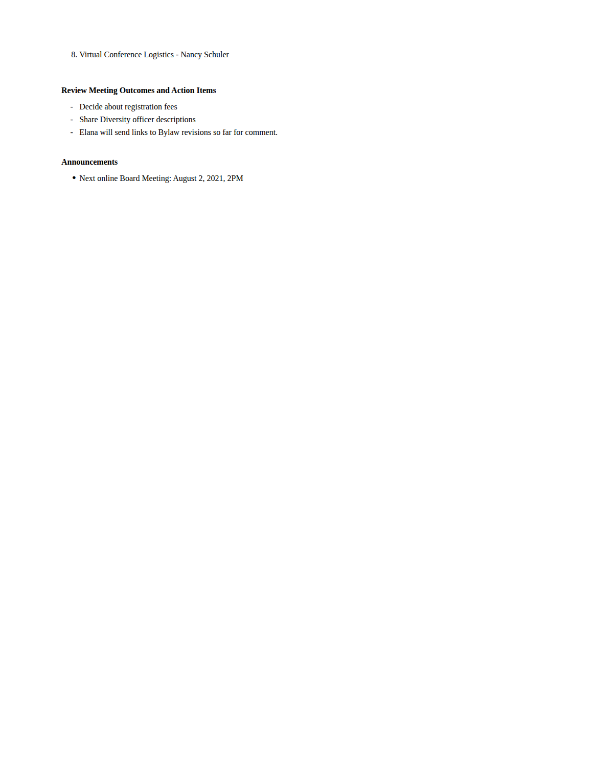Virtual Conference Logistics - Nancy Schuler
Review Meeting Outcomes and Action Items
Decide about registration fees
Share Diversity officer descriptions
Elana will send links to Bylaw revisions so far for comment.
Announcements
Next online Board Meeting: August 2, 2021, 2PM